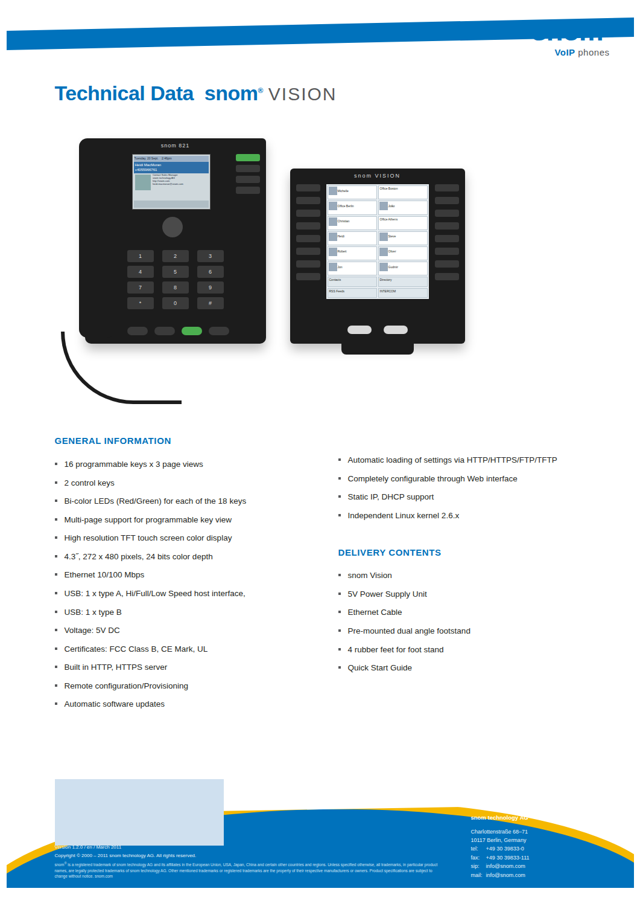snom®
VoIP phones
Technical Data snom® VISION
snom 821
Tuesday, 20 Sept. 2:46pm
Heidi MacMoran
+4055966761
Contact Sales Manager
snom technology AG
http://snom.com
heidi.macmoran@snom.com
1
2
3
4
5
6
7
8
9
*
0
#
snom VISION
Michelle
Office Boston
Office Berlin
João
Christian
Office Athens
Heidi
Steve
Robert
Oliver
Jon
Gudmir
Contacts
Directory
RSS Feeds
INTERCOM
General Information
16 programmable keys x 3 page views
2 control keys
Bi-color LEDs (Red/Green) for each of the 18 keys
Multi-page support for programmable key view
High resolution TFT touch screen color display
4.3˝, 272 x 480 pixels, 24 bits color depth
Ethernet 10/100 Mbps
USB: 1 x type A, Hi/Full/Low Speed host interface,
USB: 1 x type B
Voltage: 5V DC
Certificates: FCC Class B, CE Mark, UL
Built in HTTP, HTTPS server
Remote configuration/Provisioning
Automatic software updates
Automatic loading of settings via HTTP/HTTPS/FTP/TFTP
Completely configurable through Web interface
Static IP, DHCP support
Independent Linux kernel 2.6.x
Delivery Contents
snom Vision
5V Power Supply Unit
Ethernet Cable
Pre-mounted dual angle footstand
4 rubber feet for foot stand
Quick Start Guide
Version 1.2.0 / en / March 2011
Copyright © 2000 – 2011 snom technology AG. All rights reserved.
snom® is a registered trademark of snom technology AG and its affiliates in the European Union, USA, Japan, China and certain other countries and regions. Unless specified otherwise, all trademarks, in particular product names, are legally protected trademarks of snom technology AG. Other mentioned trademarks or registered trademarks are the property of their respective manufacturers or owners. Product specifications are subject to change without notice. snom.com
snom technology AG
Charlottenstraße 68–71
10117 Berlin, Germany
| tel: | +49 30 39833-0 |
| fax: | +49 30 39833-111 |
| sip: | info@snom.com |
| mail: | info@snom.com |